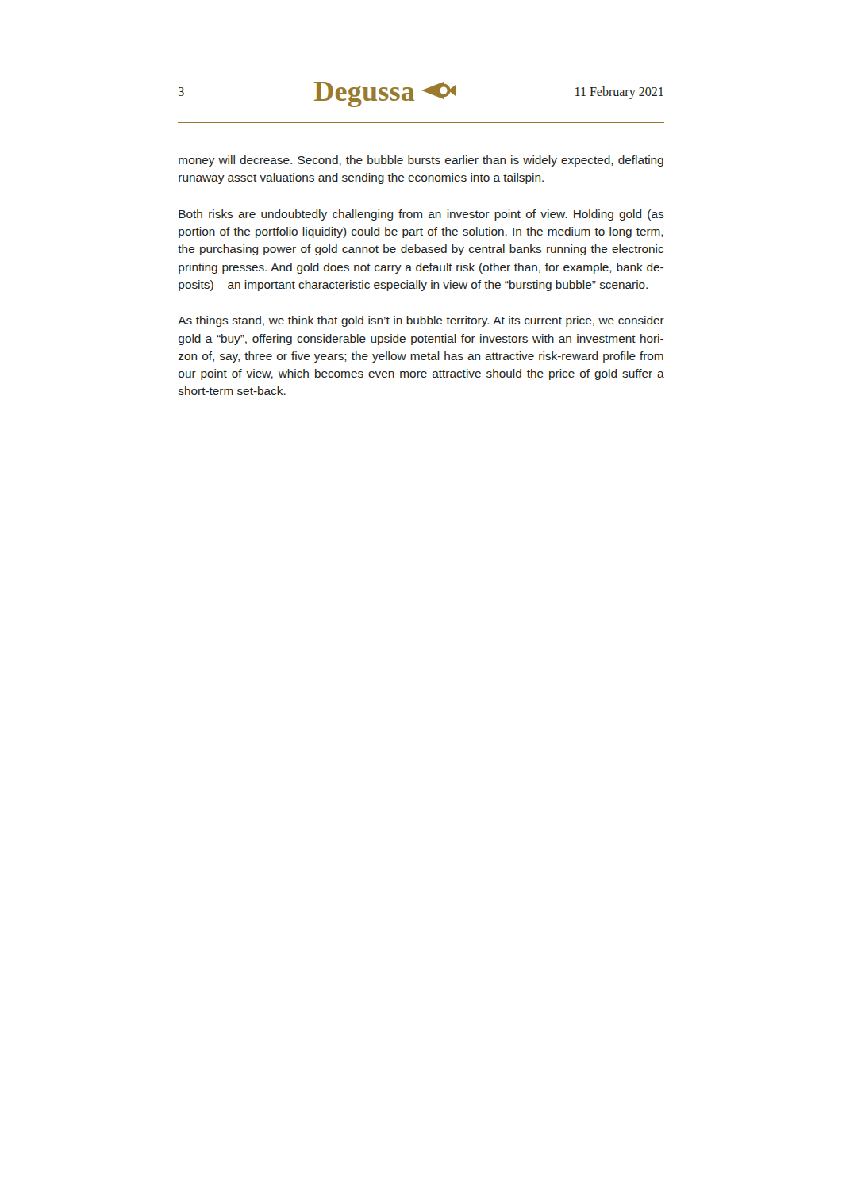3
Degussa
11 February 2021
money will decrease. Second, the bubble bursts earlier than is widely expected, deflating runaway asset valuations and sending the economies into a tailspin.
Both risks are undoubtedly challenging from an investor point of view. Holding gold (as portion of the portfolio liquidity) could be part of the solution. In the medium to long term, the purchasing power of gold cannot be debased by central banks running the electronic printing presses. And gold does not carry a default risk (other than, for example, bank deposits) – an important characteristic especially in view of the “bursting bubble” scenario.
As things stand, we think that gold isn’t in bubble territory. At its current price, we consider gold a “buy”, offering considerable upside potential for investors with an investment horizon of, say, three or five years; the yellow metal has an attractive risk-reward profile from our point of view, which becomes even more attractive should the price of gold suffer a short-term set-back.